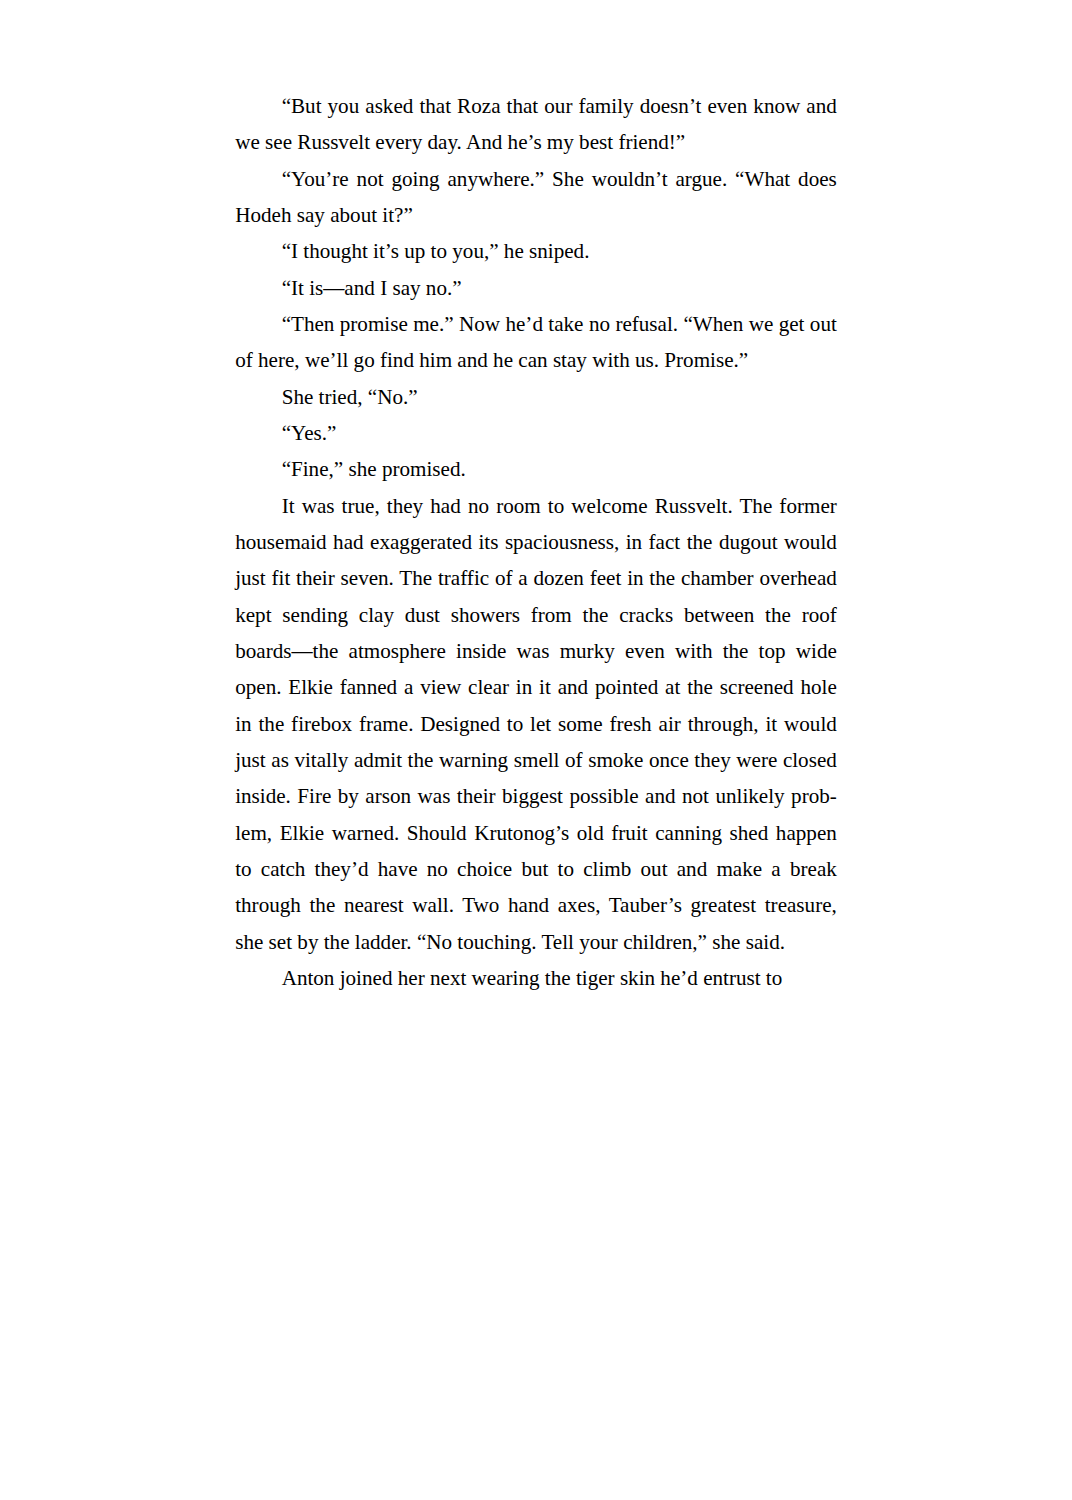“But you asked that Roza that our family doesn’t even know and we see Russvelt every day. And he’s my best friend!”
“You’re not going anywhere.” She wouldn’t argue. “What does Hodeh say about it?”
“I thought it’s up to you,” he sniped.
“It is—and I say no.”
“Then promise me.” Now he’d take no refusal. “When we get out of here, we’ll go find him and he can stay with us. Promise.”
She tried, “No.”
“Yes.”
“Fine,” she promised.
It was true, they had no room to welcome Russvelt. The former housemaid had exaggerated its spaciousness, in fact the dugout would just fit their seven. The traffic of a dozen feet in the chamber overhead kept sending clay dust showers from the cracks between the roof boards—the atmosphere inside was murky even with the top wide open. Elkie fanned a view clear in it and pointed at the screened hole in the firebox frame. Designed to let some fresh air through, it would just as vitally admit the warning smell of smoke once they were closed inside. Fire by arson was their biggest possible and not unlikely problem, Elkie warned. Should Krutonog’s old fruit canning shed happen to catch they’d have no choice but to climb out and make a break through the nearest wall. Two hand axes, Tauber’s greatest treasure, she set by the ladder. “No touching. Tell your children,” she said.
Anton joined her next wearing the tiger skin he’d entrust to